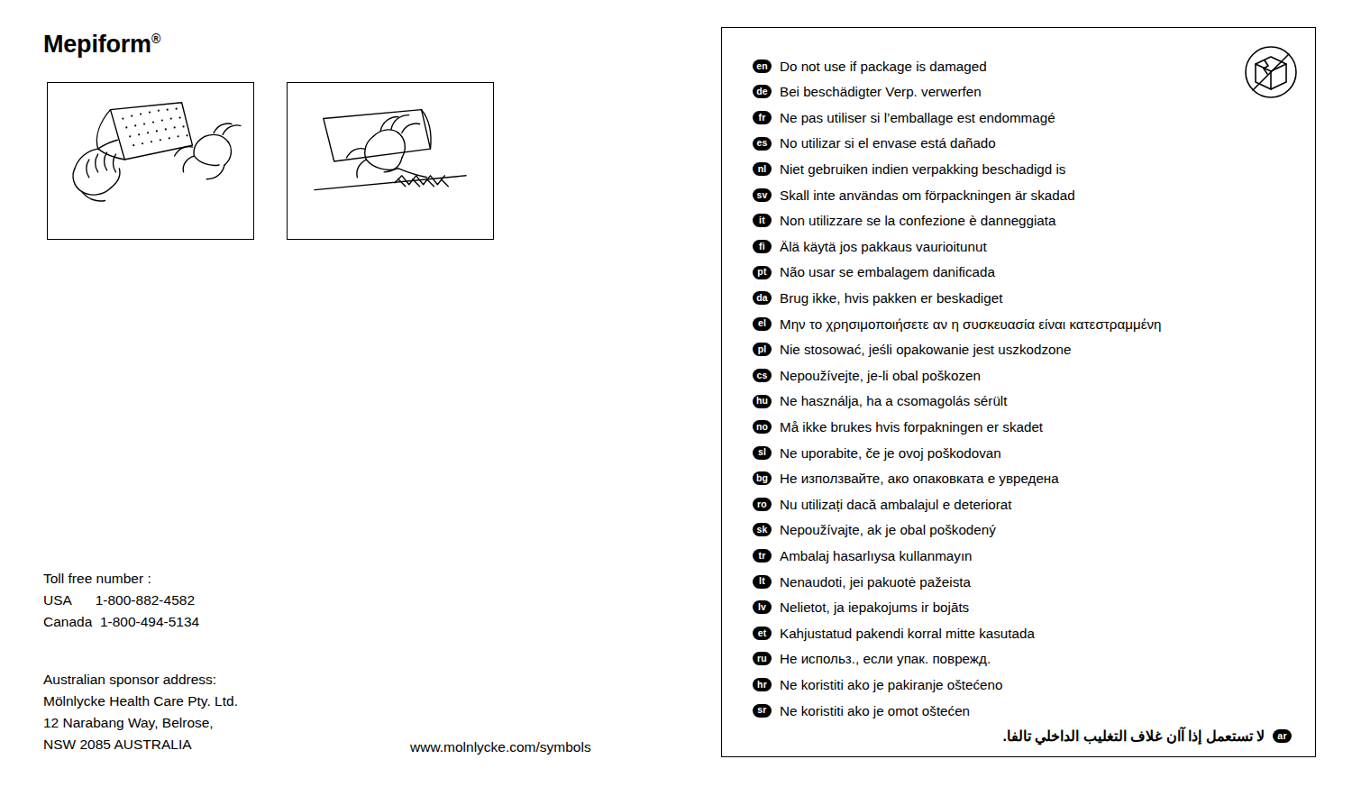Mepiform®
Toll free number :
USA 1-800-882-4582
Canada 1-800-494-5134
Australian sponsor address:
Mölnlycke Health Care Pty. Ltd.
12 Narabang Way, Belrose,
NSW 2085 AUSTRALIA
www.molnlycke.com/symbols
en Do not use if package is damaged
de Bei beschädigter Verp. verwerfen
fr Ne pas utiliser si l’emballage est endommagé
es No utilizar si el envase está dañado
nl Niet gebruiken indien verpakking beschadigd is
sv Skall inte användas om förpackningen är skadad
it Non utilizzare se la confezione è danneggiata
fi Älä käytä jos pakkaus vaurioitunut
pt Não usar se embalagem danificada
da Brug ikke, hvis pakken er beskadiget
el Μην το χρησιμοποιήσετε αν η συσκευασία είναι κατεστραμμένη
pl Nie stosować, jeśli opakowanie jest uszkodzone
cs Nepoužívejte, je-li obal poškozen
hu Ne használja, ha a csomagolás sérült
no Må ikke brukes hvis forpakningen er skadet
sl Ne uporabite, če je ovoj poškodovan
bg Не използвайте, ако опаковката е увредена
ro Nu utilizați dacă ambalajul e deteriorat
sk Nepoužívajte, ak je obal poškodený
tr Ambalaj hasarlıysa kullanmayın
lt Nenaudoti, jei pakuotė pažeista
lv Nelietot, ja iepakojums ir bojāts
et Kahjustatud pakendi korral mitte kasutada
ru Не использ., если упак. поврежд.
hr Ne koristiti ako je pakiranje oštećeno
sr Ne koristiti ako je omot oštećen
ar لا تستعمل إذا آان غلاف التغليب الداخلي تالفا.